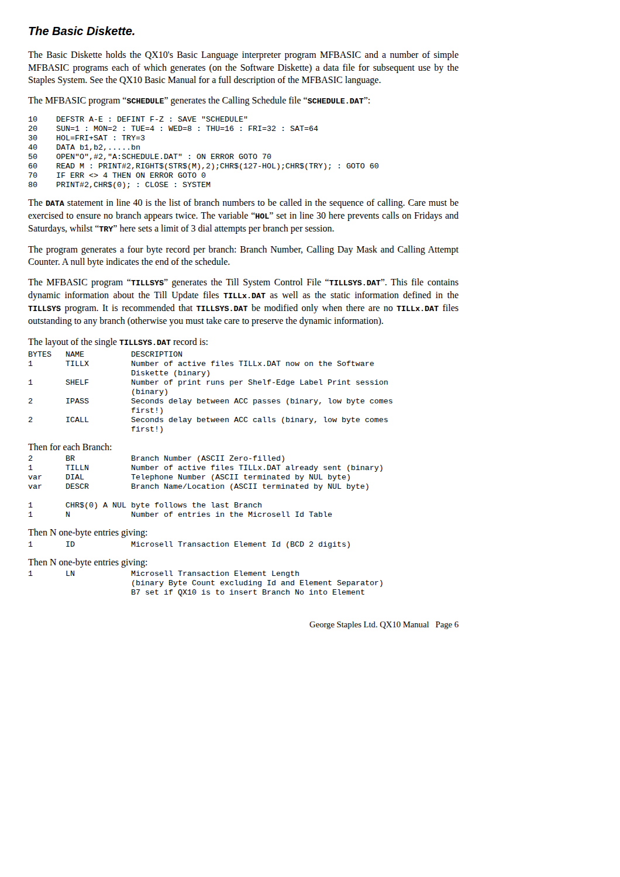The Basic Diskette.
The Basic Diskette holds the QX10's Basic Language interpreter program MFBASIC and a number of simple MFBASIC programs each of which generates (on the Software Diskette) a data file for subsequent use by the Staples System. See the QX10 Basic Manual for a full description of the MFBASIC language.
The MFBASIC program “SCHEDULE” generates the Calling Schedule file “SCHEDULE.DAT”:
10    DEFSTR A-E : DEFINT F-Z : SAVE "SCHEDULE"
20    SUN=1 : MON=2 : TUE=4 : WED=8 : THU=16 : FRI=32 : SAT=64
30    HOL=FRI+SAT : TRY=3
40    DATA b1,b2,.....bn
50    OPEN"O",#2,"A:SCHEDULE.DAT" : ON ERROR GOTO 70
60    READ M : PRINT#2,RIGHT$(STR$(M),2);CHR$(127-HOL);CHR$(TRY); : GOTO 60
70    IF ERR <> 4 THEN ON ERROR GOTO 0
80    PRINT#2,CHR$(0); : CLOSE : SYSTEM
The DATA statement in line 40 is the list of branch numbers to be called in the sequence of calling. Care must be exercised to ensure no branch appears twice. The variable “HOL” set in line 30 here prevents calls on Fridays and Saturdays, whilst “TRY” here sets a limit of 3 dial attempts per branch per session.
The program generates a four byte record per branch: Branch Number, Calling Day Mask and Calling Attempt Counter. A null byte indicates the end of the schedule.
The MFBASIC program “TILLSYS” generates the Till System Control File “TILLSYS.DAT”. This file contains dynamic information about the Till Update files TILLx.DAT as well as the static information defined in the TILLSYS program. It is recommended that TILLSYS.DAT be modified only when there are no TILLx.DAT files outstanding to any branch (otherwise you must take care to preserve the dynamic information).
The layout of the single TILLSYS.DAT record is:
BYTES   NAME          DESCRIPTION
1       TILLX         Number of active files TILLx.DAT now on the Software
                      Diskette (binary)
1       SHELF         Number of print runs per Shelf-Edge Label Print session
                      (binary)
2       IPASS         Seconds delay between ACC passes (binary, low byte comes
                      first!)
2       ICALL         Seconds delay between ACC calls (binary, low byte comes
                      first!)
Then for each Branch:
2       BR            Branch Number (ASCII Zero-filled)
1       TILLN         Number of active files TILLx.DAT already sent (binary)
var     DIAL          Telephone Number (ASCII terminated by NUL byte)
var     DESCR         Branch Name/Location (ASCII terminated by NUL byte)

1       CHR$(0) A NUL byte follows the last Branch
1       N             Number of entries in the Microsell Id Table
Then N one-byte entries giving:
1       ID            Microsell Transaction Element Id (BCD 2 digits)
Then N one-byte entries giving:
1       LN            Microsell Transaction Element Length
                      (binary Byte Count excluding Id and Element Separator)
                      B7 set if QX10 is to insert Branch No into Element
George Staples Ltd. QX10 Manual Page 6